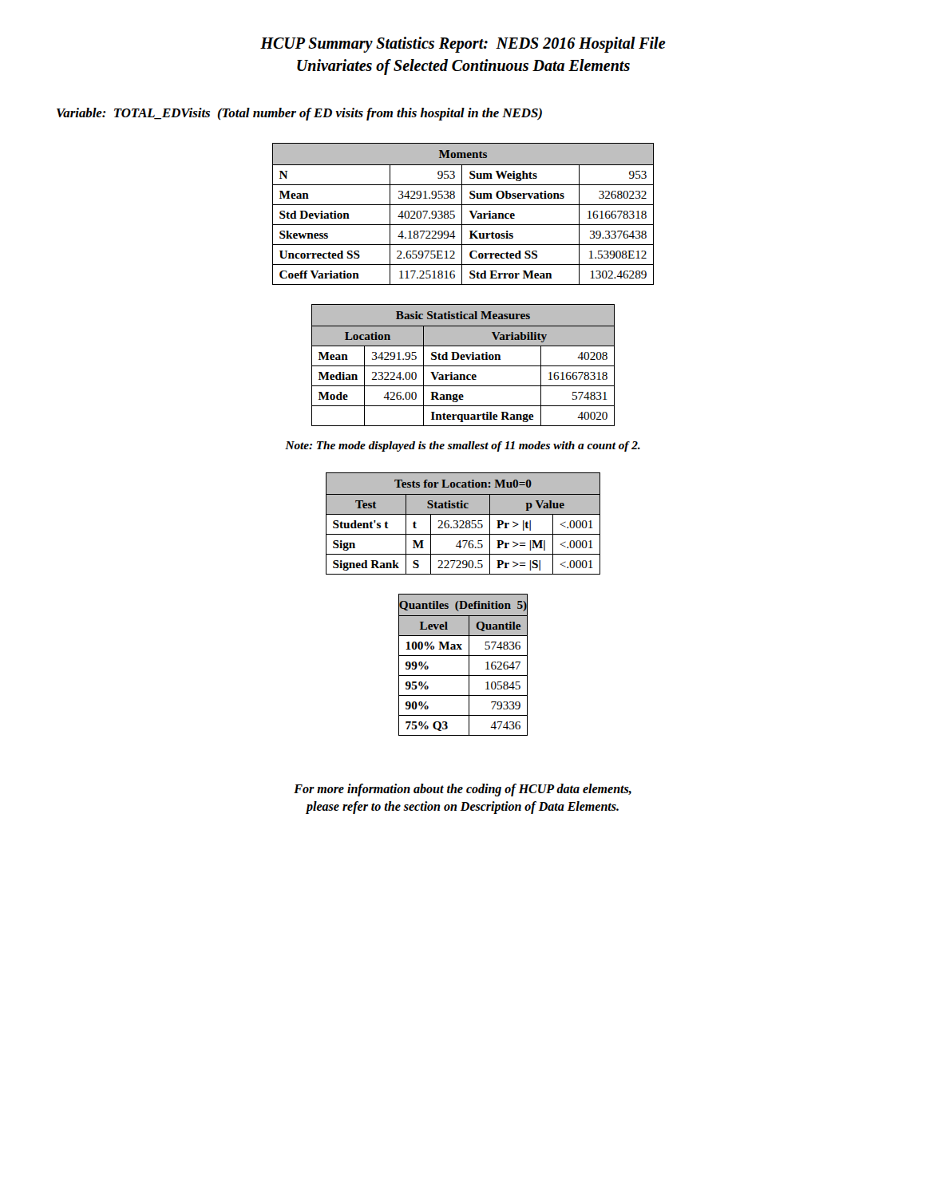HCUP Summary Statistics Report: NEDS 2016 Hospital File
Univariates of Selected Continuous Data Elements
Variable: TOTAL_EDVisits (Total number of ED visits from this hospital in the NEDS)
Moments
| N | 953 | Sum Weights | 953 |
| Mean | 34291.9538 | Sum Observations | 32680232 |
| Std Deviation | 40207.9385 | Variance | 1616678318 |
| Skewness | 4.18722994 | Kurtosis | 39.3376438 |
| Uncorrected SS | 2.65975E12 | Corrected SS | 1.53908E12 |
| Coeff Variation | 117.251816 | Std Error Mean | 1302.46289 |
Basic Statistical Measures
| Location | Variability |
| --- | --- |
| Mean | 34291.95 | Std Deviation | 40208 |
| Median | 23224.00 | Variance | 1616678318 |
| Mode | 426.00 | Range | 574831 |
| | | Interquartile Range | 40020 |
Note: The mode displayed is the smallest of 11 modes with a count of 2.
Tests for Location: Mu0=0
| Test | Statistic | p Value |
| --- | --- | --- |
| Student's t | t | 26.32855 | Pr > /t/ | <.0001 |
| Sign | M | 476.5 | Pr >= /M/ | <.0001 |
| Signed Rank | S | 227290.5 | Pr >= /S/ | <.0001 |
Quantiles (Definition 5)
| Level | Quantile |
| --- | --- |
| 100% Max | 574836 |
| 99% | 162647 |
| 95% | 105845 |
| 90% | 79339 |
| 75% Q3 | 47436 |
For more information about the coding of HCUP data elements,
please refer to the section on Description of Data Elements.